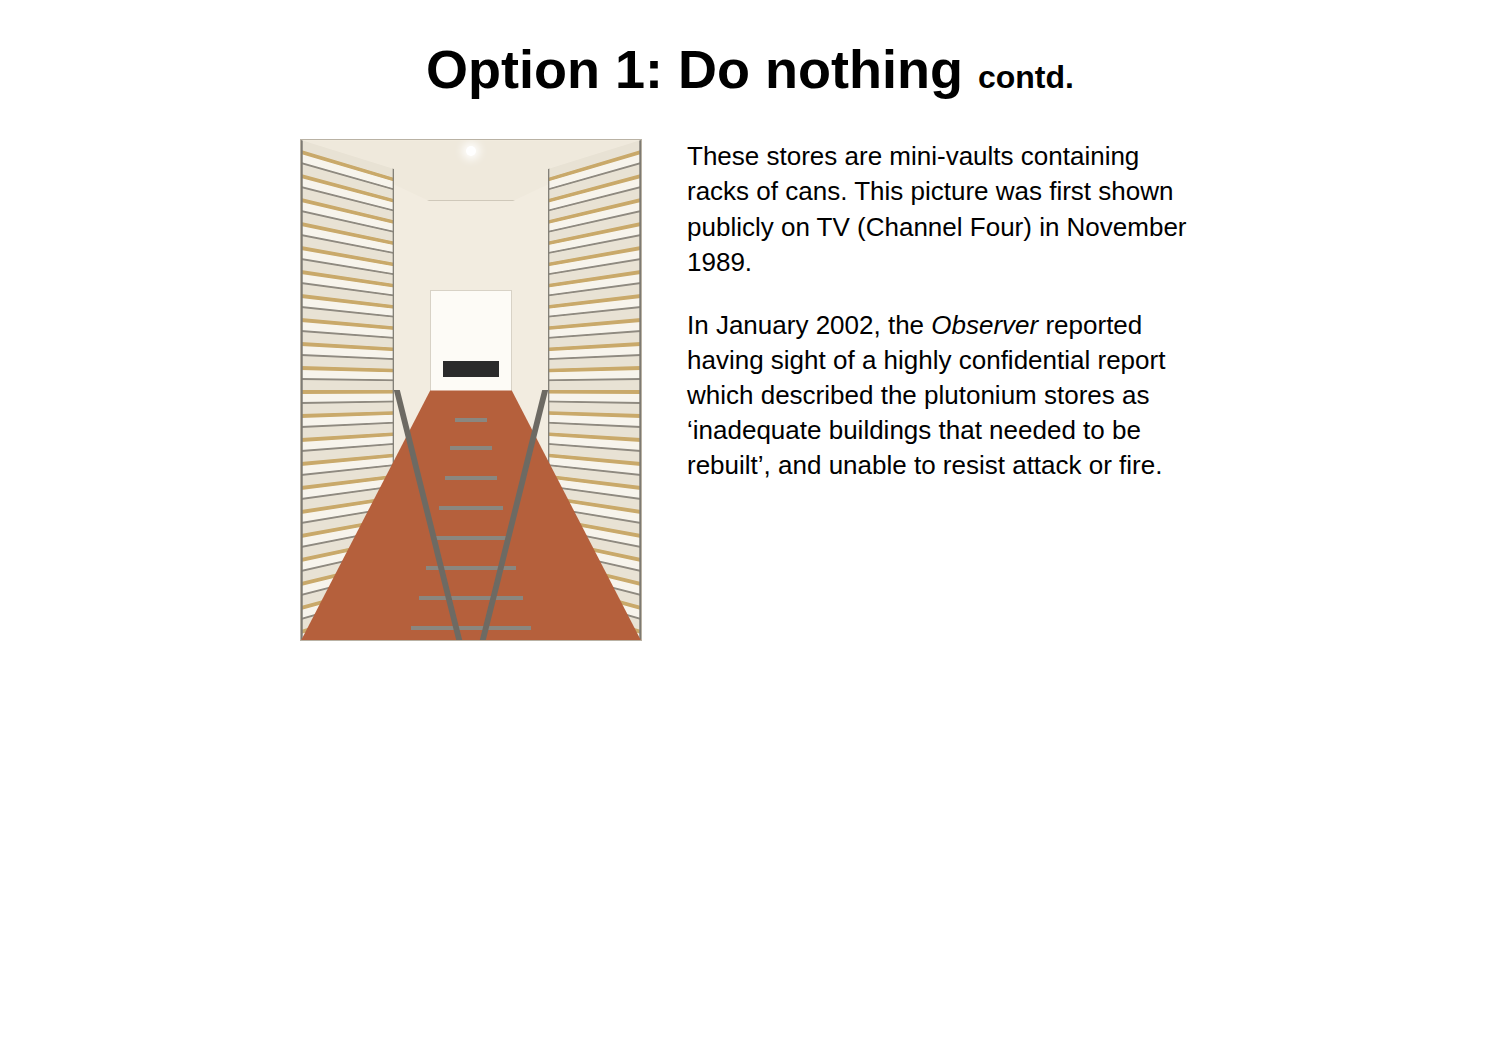Option 1: Do nothing contd.
These stores are mini-vaults containing racks of cans. This picture was first shown publicly on TV (Channel Four) in November 1989.
In January 2002, the Observer reported having sight of a highly confidential report which described the plutonium stores as ‘inadequate buildings that needed to be rebuilt’, and unable to resist attack or fire.